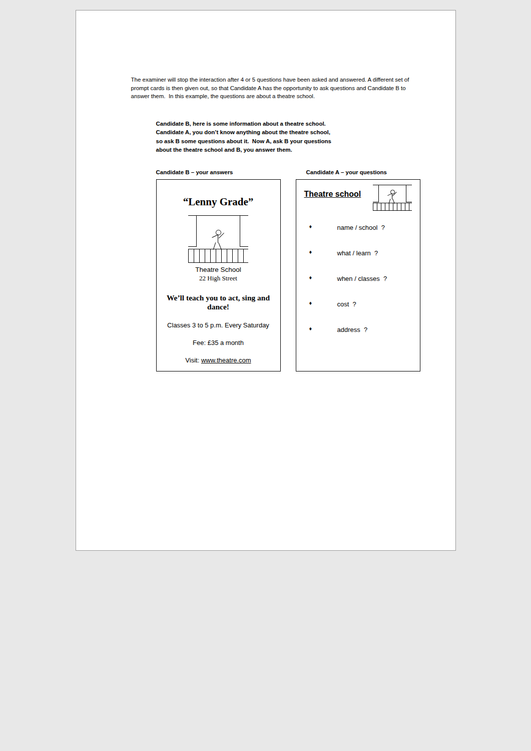The examiner will stop the interaction after 4 or 5 questions have been asked and answered. A different set of prompt cards is then given out, so that Candidate A has the opportunity to ask questions and Candidate B to answer them. In this example, the questions are about a theatre school.
Candidate B, here is some information about a theatre school.
Candidate A, you don’t know anything about the theatre school,
so ask B some questions about it. Now A, ask B your questions
about the theatre school and B, you answer them.
Candidate B – your answers
Candidate A – your questions
“Lenny Grade”
Theatre School
22 High Street
We’ll teach you to act, sing and dance!
Classes 3 to 5 p.m. Every Saturday
Fee: £35 a month
Visit: www.theatre.com
Theatre school
name / school ?
what / learn ?
when / classes ?
cost ?
address ?